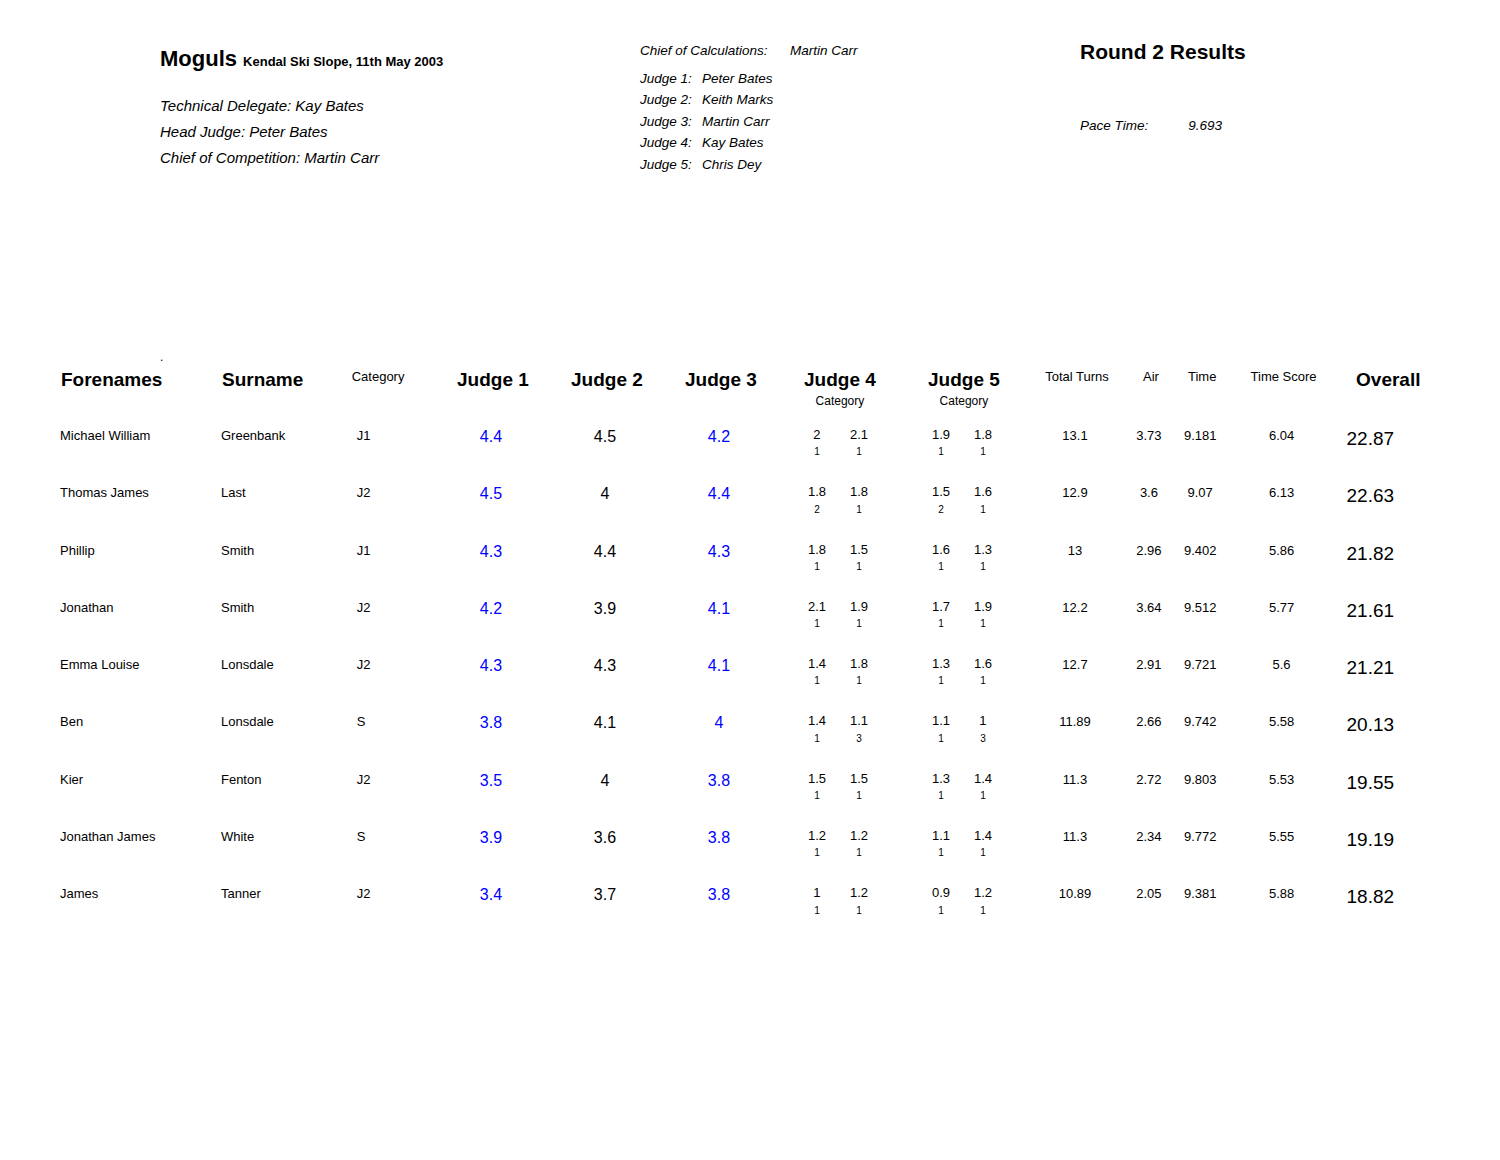Moguls Kendal Ski Slope, 11th May 2003
Technical Delegate: Kay Bates
Head Judge: Peter Bates
Chief of Competition: Martin Carr
Chief of Calculations: Martin Carr
Judge 1: Peter Bates
Judge 2: Keith Marks
Judge 3: Martin Carr
Judge 4: Kay Bates
Judge 5: Chris Dey
Round 2 Results
Pace Time: 9.693
.
| Forenames | Surname | Category | Judge 1 | Judge 2 | Judge 3 | Judge 4 | Judge 5 | Total Turns | Air | Time | Time Score | Overall |
| --- | --- | --- | --- | --- | --- | --- | --- | --- | --- | --- | --- | --- |
| | Category | Category | |
| Michael William | Greenbank | J1 | 4.4 | 4.5 | 4.2 | 2 2.1 1 1 | 1.9 1.8 1 1 | 13.1 | 3.73 | 9.181 | 6.04 | 22.87 |
| Thomas James | Last | J2 | 4.5 | 4 | 4.4 | 1.8 1.8 2 1 | 1.5 1.6 2 1 | 12.9 | 3.6 | 9.07 | 6.13 | 22.63 |
| Phillip | Smith | J1 | 4.3 | 4.4 | 4.3 | 1.8 1.5 1 1 | 1.6 1.3 1 1 | 13 | 2.96 | 9.402 | 5.86 | 21.82 |
| Jonathan | Smith | J2 | 4.2 | 3.9 | 4.1 | 2.1 1.9 1 1 | 1.7 1.9 1 1 | 12.2 | 3.64 | 9.512 | 5.77 | 21.61 |
| Emma Louise | Lonsdale | J2 | 4.3 | 4.3 | 4.1 | 1.4 1.8 1 1 | 1.3 1.6 1 1 | 12.7 | 2.91 | 9.721 | 5.6 | 21.21 |
| Ben | Lonsdale | S | 3.8 | 4.1 | 4 | 1.4 1.1 1 3 | 1.1 1 1 3 | 11.89 | 2.66 | 9.742 | 5.58 | 20.13 |
| Kier | Fenton | J2 | 3.5 | 4 | 3.8 | 1.5 1.5 1 1 | 1.3 1.4 1 1 | 11.3 | 2.72 | 9.803 | 5.53 | 19.55 |
| Jonathan James | White | S | 3.9 | 3.6 | 3.8 | 1.2 1.2 1 1 | 1.1 1.4 1 1 | 11.3 | 2.34 | 9.772 | 5.55 | 19.19 |
| James | Tanner | J2 | 3.4 | 3.7 | 3.8 | 1 1.2 1 1 | 0.9 1.2 1 1 | 10.89 | 2.05 | 9.381 | 5.88 | 18.82 |